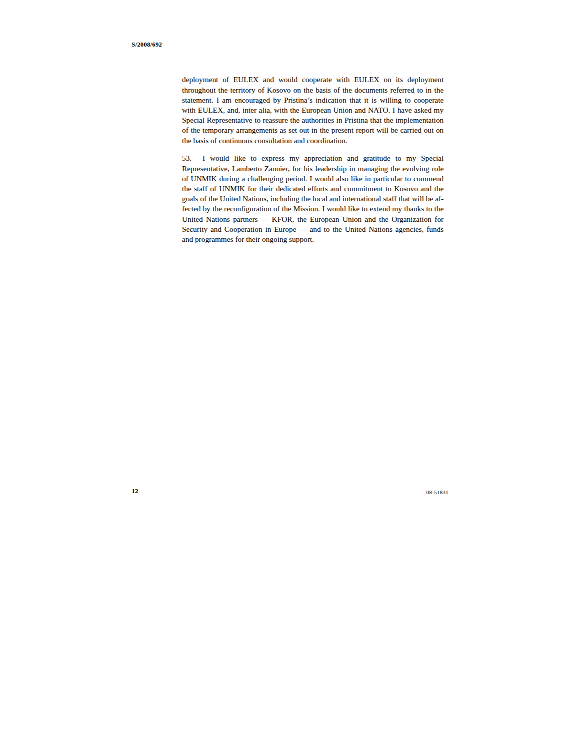S/2008/692
deployment of EULEX and would cooperate with EULEX on its deployment throughout the territory of Kosovo on the basis of the documents referred to in the statement. I am encouraged by Pristina’s indication that it is willing to cooperate with EULEX, and, inter alia, with the European Union and NATO. I have asked my Special Representative to reassure the authorities in Pristina that the implementation of the temporary arrangements as set out in the present report will be carried out on the basis of continuous consultation and coordination.
53. I would like to express my appreciation and gratitude to my Special Representative, Lamberto Zannier, for his leadership in managing the evolving role of UNMIK during a challenging period. I would also like in particular to commend the staff of UNMIK for their dedicated efforts and commitment to Kosovo and the goals of the United Nations, including the local and international staff that will be affected by the reconfiguration of the Mission. I would like to extend my thanks to the United Nations partners — KFOR, the European Union and the Organization for Security and Cooperation in Europe — and to the United Nations agencies, funds and programmes for their ongoing support.
12 08-51831